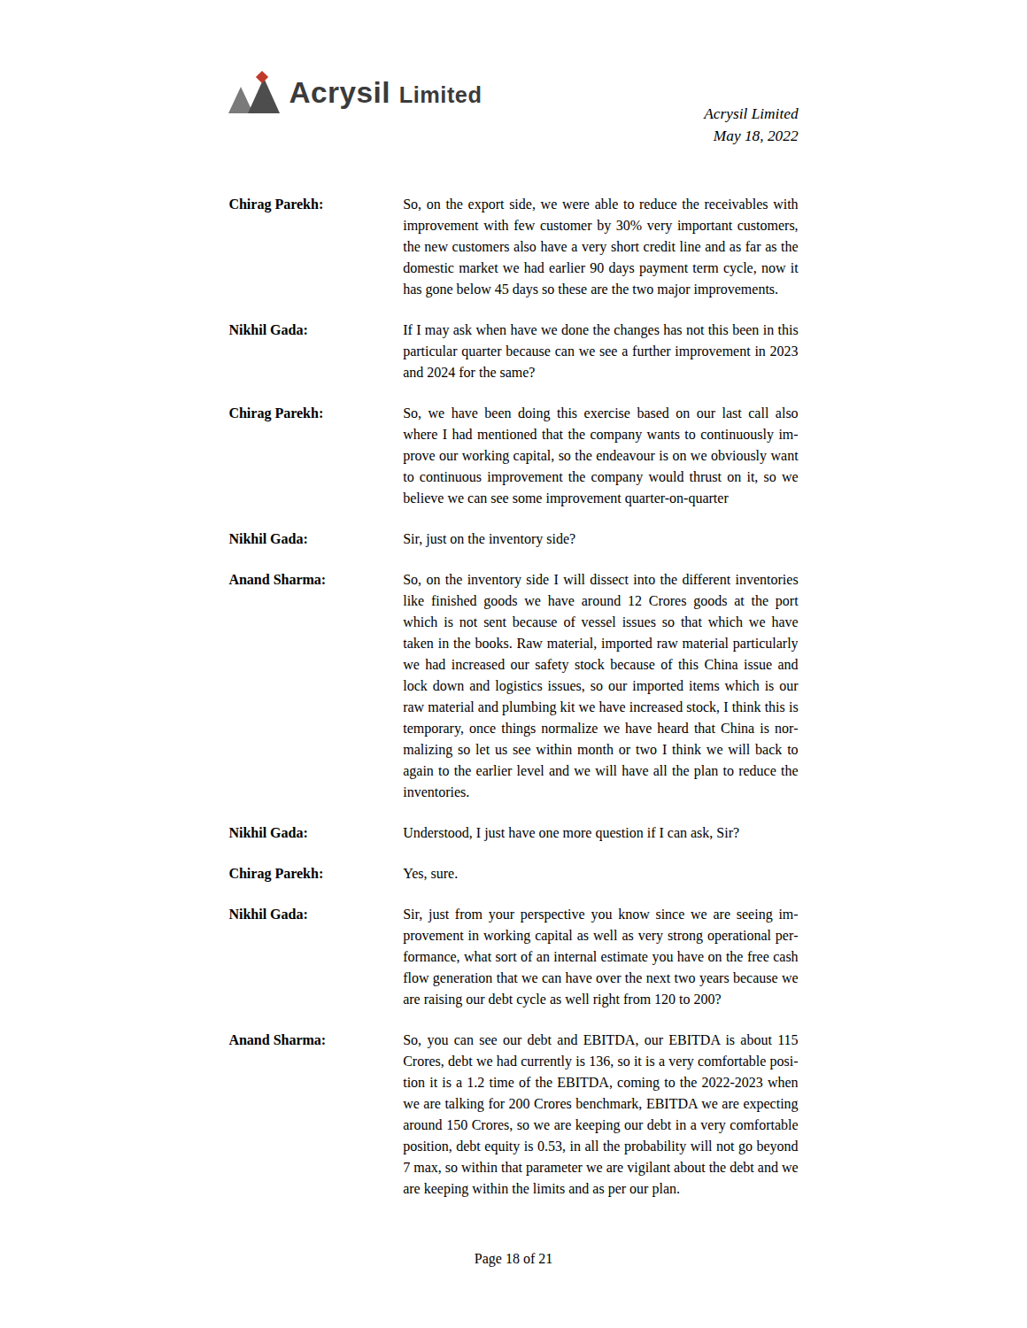Acrysil Limited
Acrysil Limited
May 18, 2022
Chirag Parekh:
So, on the export side, we were able to reduce the receivables with improvement with few customer by 30% very important customers, the new customers also have a very short credit line and as far as the domestic market we had earlier 90 days payment term cycle, now it has gone below 45 days so these are the two major improvements.
Nikhil Gada:
If I may ask when have we done the changes has not this been in this particular quarter because can we see a further improvement in 2023 and 2024 for the same?
Chirag Parekh:
So, we have been doing this exercise based on our last call also where I had mentioned that the company wants to continuously improve our working capital, so the endeavour is on we obviously want to continuous improvement the company would thrust on it, so we believe we can see some improvement quarter-on-quarter
Nikhil Gada:
Sir, just on the inventory side?
Anand Sharma:
So, on the inventory side I will dissect into the different inventories like finished goods we have around 12 Crores goods at the port which is not sent because of vessel issues so that which we have taken in the books. Raw material, imported raw material particularly we had increased our safety stock because of this China issue and lock down and logistics issues, so our imported items which is our raw material and plumbing kit we have increased stock, I think this is temporary, once things normalize we have heard that China is normalizing so let us see within month or two I think we will back to again to the earlier level and we will have all the plan to reduce the inventories.
Nikhil Gada:
Understood, I just have one more question if I can ask, Sir?
Chirag Parekh:
Yes, sure.
Nikhil Gada:
Sir, just from your perspective you know since we are seeing improvement in working capital as well as very strong operational performance, what sort of an internal estimate you have on the free cash flow generation that we can have over the next two years because we are raising our debt cycle as well right from 120 to 200?
Anand Sharma:
So, you can see our debt and EBITDA, our EBITDA is about 115 Crores, debt we had currently is 136, so it is a very comfortable position it is a 1.2 time of the EBITDA, coming to the 2022-2023 when we are talking for 200 Crores benchmark, EBITDA we are expecting around 150 Crores, so we are keeping our debt in a very comfortable position, debt equity is 0.53, in all the probability will not go beyond 7 max, so within that parameter we are vigilant about the debt and we are keeping within the limits and as per our plan.
Page 18 of 21